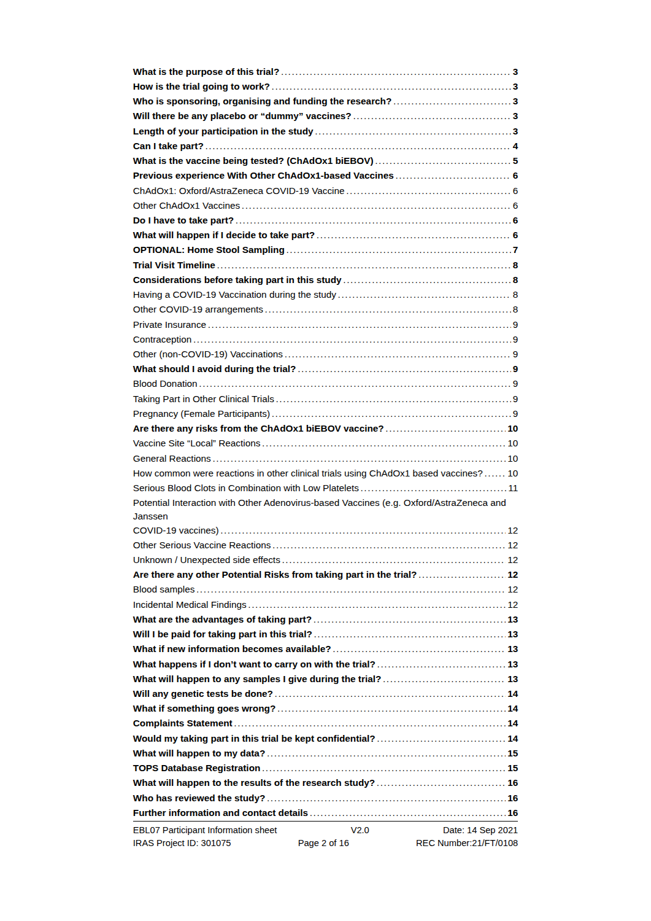What is the purpose of this trial?........................................................................................... 3
How is the trial going to work?................................................................................................. 3
Who is sponsoring, organising and funding the research?............................................................. 3
Will there be any placebo or “dummy” vaccines?....................................................................... 3
Length of your participation in the study..................................................................................... 3
Can I take part?................................................................................................................................. 4
What is the vaccine being tested? (ChAdOx1 biEBOV)..................................................................... 5
Previous experience With Other ChAdOx1-based Vaccines............................................................. 6
ChAdOx1: Oxford/AstraZeneca COVID-19 Vaccine.......................................................................... 6
Other ChAdOx1 Vaccines................................................................................................................. 6
Do I have to take part?............................................................................................................. 6
What will happen if I decide to take part?.................................................................................. 6
OPTIONAL: Home Stool Sampling............................................................................................. 7
Trial Visit Timeline............................................................................................................................. 8
Considerations before taking part in this study............................................................................. 8
Having a COVID-19 Vaccination during the study.............................................................................. 8
Other COVID-19 arrangements....................................................................................................... 8
Private Insurance......................................................................................................................... 9
Contraception............................................................................................................................. 9
Other (non-COVID-19) Vaccinations............................................................................................. 9
What should I avoid during the trial?......................................................................................... 9
Blood Donation........................................................................................................................... 9
Taking Part in Other Clinical Trials............................................................................................... 9
Pregnancy (Female Participants)..................................................................................................... 9
Are there any risks from the ChAdOx1 biEBOV vaccine?............................................................. 10
Vaccine Site “Local” Reactions....................................................................................................... 10
General Reactions..................................................................................................................... 10
How common were reactions in other clinical trials using ChAdOx1 based vaccines?.................... 10
Serious Blood Clots in Combination with Low Platelets................................................................. 11
Potential Interaction with Other Adenovirus-based Vaccines (e.g. Oxford/AstraZeneca and Janssen COVID-19 vaccines)..................................................................................................................... 12
Other Serious Vaccine Reactions..................................................................................................... 12
Unknown / Unexpected side effects................................................................................................. 12
Are there any other Potential Risks from taking part in the trial?................................................ 12
Blood samples............................................................................................................................. 12
Incidental Medical Findings............................................................................................................. 12
What are the advantages of taking part?..................................................................................... 13
Will I be paid for taking part in this trial?.................................................................................... 13
What if new information becomes available?............................................................................. 13
What happens if I don’t want to carry on with the trial?.............................................................. 13
What will happen to any samples I give during the trial?.............................................................. 13
Will any genetic tests be done?................................................................................................ 14
What if something goes wrong?................................................................................................ 14
Complaints Statement............................................................................................................. 14
Would my taking part in this trial be kept confidential?.............................................................. 14
What will happen to my data?................................................................................................... 15
TOPS Database Registration..................................................................................................... 15
What will happen to the results of the research study?............................................................... 16
Who has reviewed the study?.................................................................................................... 16
Further information and contact details.................................................................................... 16
EBL07 Participant Information sheet
V2.0
Date: 14 Sep 2021
IRAS Project ID: 301075
Page 2 of 16
REC Number:21/FT/0108